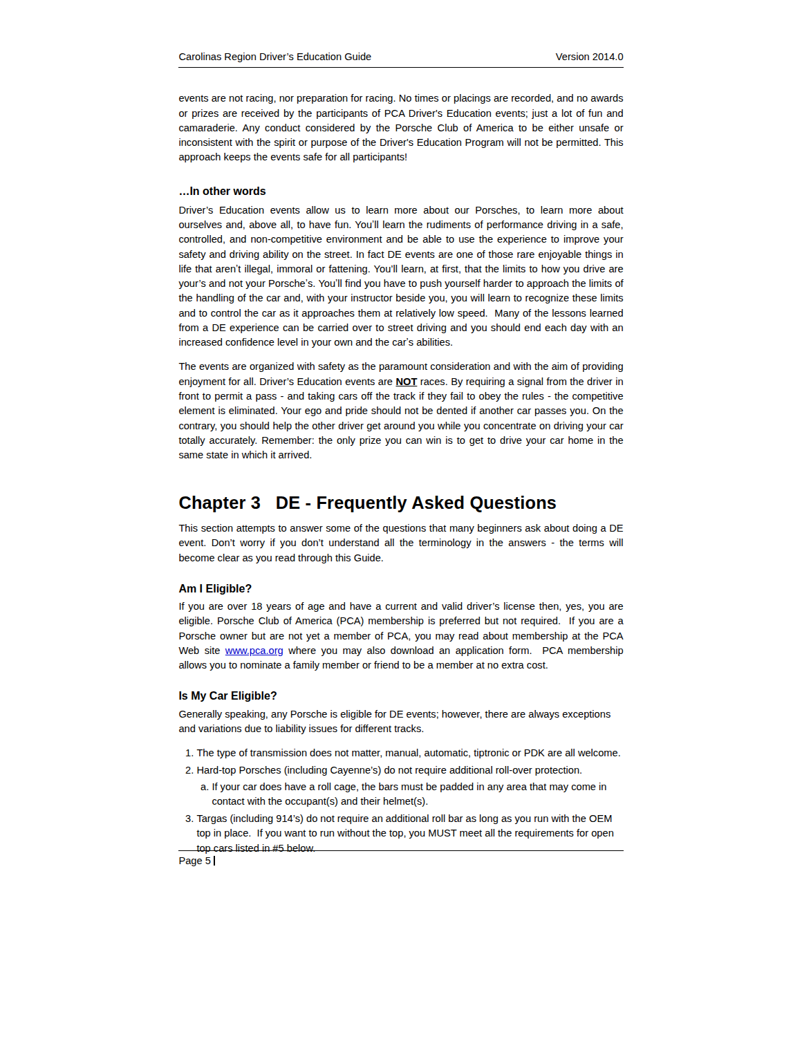Carolinas Region Driver’s Education Guide
Version 2014.0
events are not racing, nor preparation for racing. No times or placings are recorded, and no awards or prizes are received by the participants of PCA Driver's Education events; just a lot of fun and camaraderie. Any conduct considered by the Porsche Club of America to be either unsafe or inconsistent with the spirit or purpose of the Driver's Education Program will not be permitted. This approach keeps the events safe for all participants!
…In other words
Driver’s Education events allow us to learn more about our Porsches, to learn more about ourselves and, above all, to have fun. Youʼll learn the rudiments of performance driving in a safe, controlled, and non-competitive environment and be able to use the experience to improve your safety and driving ability on the street. In fact DE events are one of those rare enjoyable things in life that arenʼt illegal, immoral or fattening. You’ll learn, at first, that the limits to how you drive are your’s and not your Porscheʼs. Youʼll find you have to push yourself harder to approach the limits of the handling of the car and, with your instructor beside you, you will learn to recognize these limits and to control the car as it approaches them at relatively low speed. Many of the lessons learned from a DE experience can be carried over to street driving and you should end each day with an increased confidence level in your own and the carʼs abilities.
The events are organized with safety as the paramount consideration and with the aim of providing enjoyment for all. Driver’s Education events are NOT races. By requiring a signal from the driver in front to permit a pass - and taking cars off the track if they fail to obey the rules - the competitive element is eliminated. Your ego and pride should not be dented if another car passes you. On the contrary, you should help the other driver get around you while you concentrate on driving your car totally accurately. Remember: the only prize you can win is to get to drive your car home in the same state in which it arrived.
Chapter 3 DE - Frequently Asked Questions
This section attempts to answer some of the questions that many beginners ask about doing a DE event. Don’t worry if you don’t understand all the terminology in the answers - the terms will become clear as you read through this Guide.
Am I Eligible?
If you are over 18 years of age and have a current and valid driver’s license then, yes, you are eligible. Porsche Club of America (PCA) membership is preferred but not required. If you are a Porsche owner but are not yet a member of PCA, you may read about membership at the PCA Web site www.pca.org where you may also download an application form. PCA membership allows you to nominate a family member or friend to be a member at no extra cost.
Is My Car Eligible?
Generally speaking, any Porsche is eligible for DE events; however, there are always exceptions and variations due to liability issues for different tracks.
The type of transmission does not matter, manual, automatic, tiptronic or PDK are all welcome.
Hard-top Porsches (including Cayenne’s) do not require additional roll-over protection.
If your car does have a roll cage, the bars must be padded in any area that may come in contact with the occupant(s) and their helmet(s).
Targas (including 914’s) do not require an additional roll bar as long as you run with the OEM top in place. If you want to run without the top, you MUST meet all the requirements for open top cars listed in #5 below.
Page 5